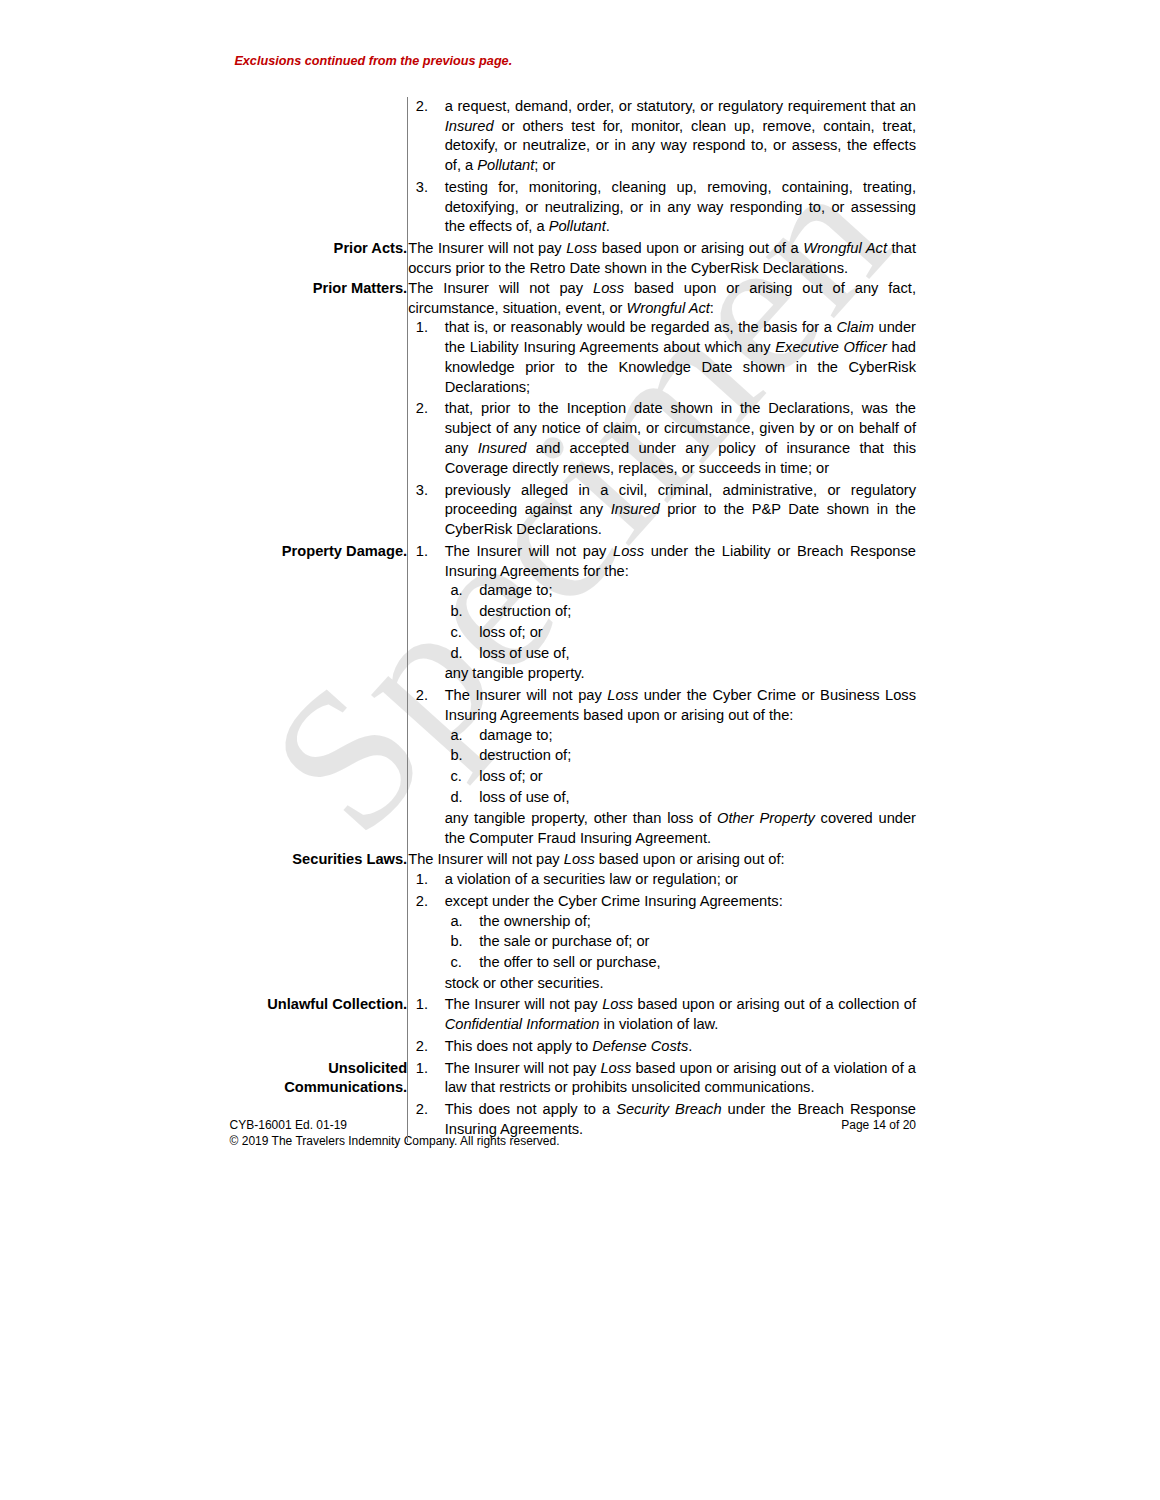Specimen
Exclusions continued from the previous page.
| | 2. a request, demand, order, or statutory, or regulatory requirement that an Insured or others test for, monitor, clean up, remove, contain, treat, detoxify, or neutralize, or in any way respond to, or assess, the effects of, a Pollutant ; or 3. testing for, monitoring, cleaning up, removing, containing, treating, detoxifying, or neutralizing, or in any way responding to, or assessing the effects of, a Pollutant . |
| Prior Acts. | The Insurer will not pay Loss based upon or arising out of a Wrongful Act that occurs prior to the Retro Date shown in the CyberRisk Declarations. |
| Prior Matters. | The Insurer will not pay Loss based upon or arising out of any fact, circumstance, situation, event, or Wrongful Act : 1. that is, or reasonably would be regarded as, the basis for a Claim under the Liability Insuring Agreements about which any Executive Officer had knowledge prior to the Knowledge Date shown in the CyberRisk Declarations; 2. that, prior to the Inception date shown in the Declarations, was the subject of any notice of claim, or circumstance, given by or on behalf of any Insured and accepted under any policy of insurance that this Coverage directly renews, replaces, or succeeds in time; or 3. previously alleged in a civil, criminal, administrative, or regulatory proceeding against any Insured prior to the P&P Date shown in the CyberRisk Declarations. |
| Property Damage. | 1. The Insurer will not pay Loss under the Liability or Breach Response Insuring Agreements for the: a. damage to; b. destruction of; c. loss of; or d. loss of use of, any tangible property. 2. The Insurer will not pay Loss under the Cyber Crime or Business Loss Insuring Agreements based upon or arising out of the: a. damage to; b. destruction of; c. loss of; or d. loss of use of, any tangible property, other than loss of Other Property covered under the Computer Fraud Insuring Agreement. |
| Securities Laws. | The Insurer will not pay Loss based upon or arising out of: 1. a violation of a securities law or regulation; or 2. except under the Cyber Crime Insuring Agreements: a. the ownership of; b. the sale or purchase of; or c. the offer to sell or purchase, stock or other securities. |
| Unlawful Collection. | 1. The Insurer will not pay Loss based upon or arising out of a collection of Confidential Information in violation of law. 2. This does not apply to Defense Costs . |
| Unsolicited Communications. | 1. The Insurer will not pay Loss based upon or arising out of a violation of a law that restricts or prohibits unsolicited communications. 2. This does not apply to a Security Breach under the Breach Response Insuring Agreements. |
| CYB-16001 Ed. 01-19 | Page 14 of 20 |
| © 2019 The Travelers Indemnity Company. All rights reserved. | |